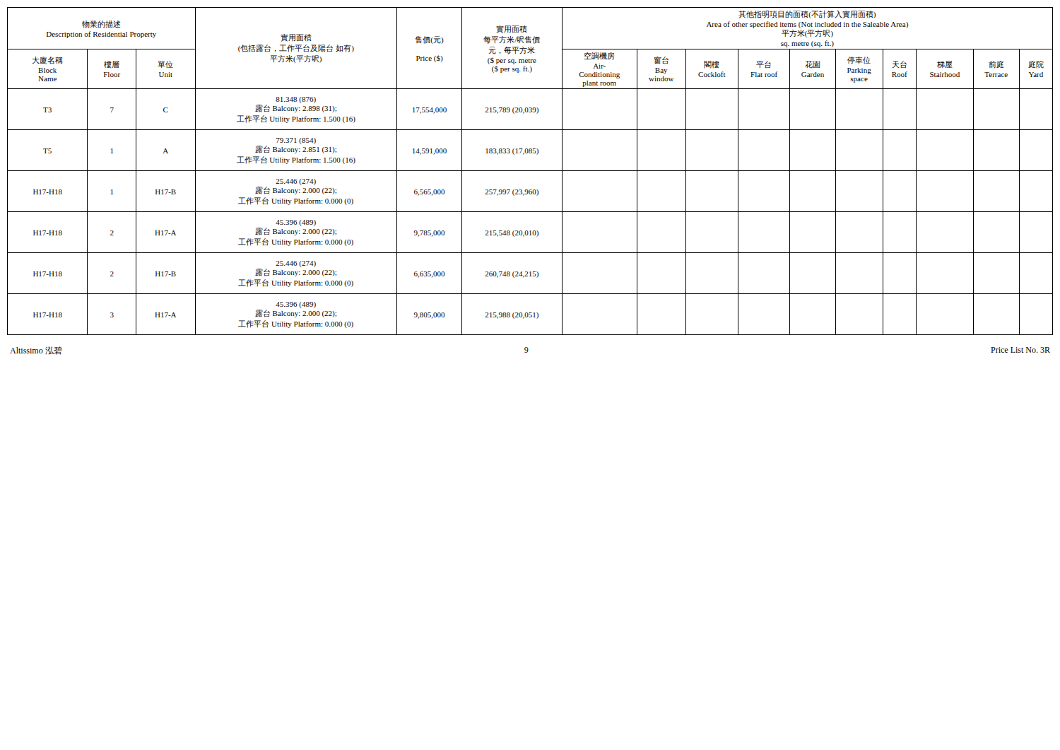| 物業的描述 Description of Residential Property | 實用面積 (包括露台，工作平台及陽台 如有) 平方米(平方呎) | 售價(元) Price ($) | 實用面積 每平方米/呎售價 元，每平方米 ($ per sq. metre ($ per sq. ft.) | 其他指明項目的面積(不計算入實用面積) Area of other specified items (Not included in the Saleable Area) 平方米(平方呎) sq. metre (sq. ft.) |
| --- | --- | --- | --- | --- |
| 大廈名稱 Block Name | 樓層 Floor | 單位 Unit | 空調機房 Air- Conditioning plant room | 窗台 Bay window | 閣樓 Cockloft | 平台 Flat roof | 花園 Garden | 停車位 Parking space | 天台 Roof | 梯屋 Stairhood | 前庭 Terrace | 庭院 Yard |
| T3 | 7 | C | 81.348 (876) 露台 Balcony: 2.898 (31); 工作平台 Utility Platform: 1.500 (16) | 17,554,000 | 215,789 (20,039) | | | | | | | | | | |
| T5 | 1 | A | 79.371 (854) 露台 Balcony: 2.851 (31); 工作平台 Utility Platform: 1.500 (16) | 14,591,000 | 183,833 (17,085) | | | | | | | | | | |
| H17-H18 | 1 | H17-B | 25.446 (274) 露台 Balcony: 2.000 (22); 工作平台 Utility Platform: 0.000 (0) | 6,565,000 | 257,997 (23,960) | | | | | | | | | | |
| H17-H18 | 2 | H17-A | 45.396 (489) 露台 Balcony: 2.000 (22); 工作平台 Utility Platform: 0.000 (0) | 9,785,000 | 215,548 (20,010) | | | | | | | | | | |
| H17-H18 | 2 | H17-B | 25.446 (274) 露台 Balcony: 2.000 (22); 工作平台 Utility Platform: 0.000 (0) | 6,635,000 | 260,748 (24,215) | | | | | | | | | | |
| H17-H18 | 3 | H17-A | 45.396 (489) 露台 Balcony: 2.000 (22); 工作平台 Utility Platform: 0.000 (0) | 9,805,000 | 215,988 (20,051) | | | | | | | | | | |
Altissimo 泓碧
9
Price List No. 3R